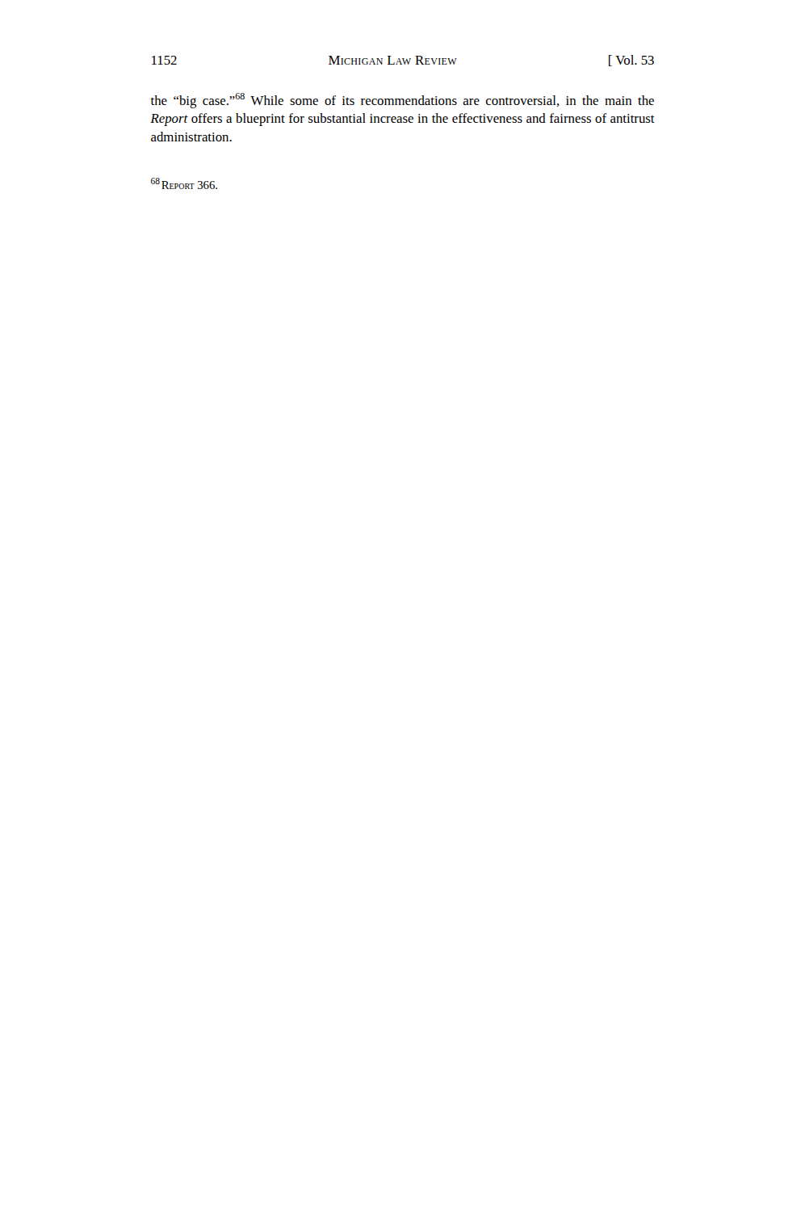1152 Michigan Law Review [ Vol. 53
the “big case.”68 While some of its recommendations are controversial, in the main the Report offers a blueprint for substantial increase in the effectiveness and fairness of antitrust administration.
68 Report 366.